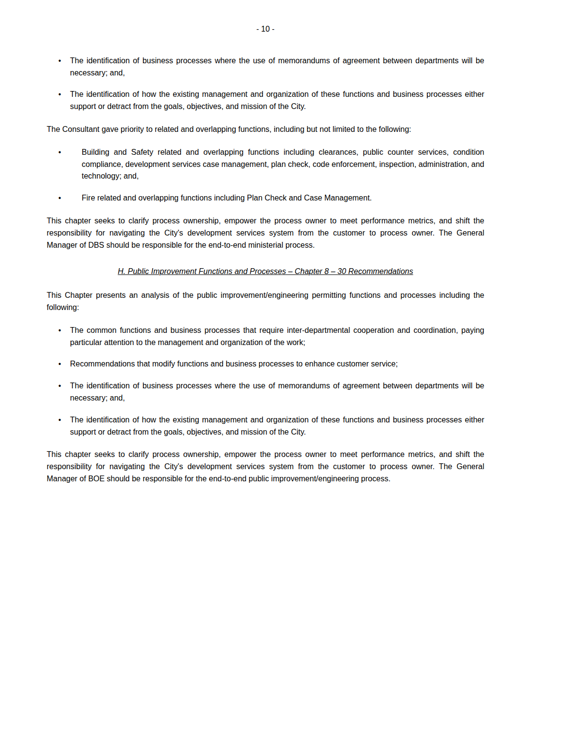- 10 -
The identification of business processes where the use of memorandums of agreement between departments will be necessary; and,
The identification of how the existing management and organization of these functions and business processes either support or detract from the goals, objectives, and mission of the City.
The Consultant gave priority to related and overlapping functions, including but not limited to the following:
Building and Safety related and overlapping functions including clearances, public counter services, condition compliance, development services case management, plan check, code enforcement, inspection, administration, and technology; and,
Fire related and overlapping functions including Plan Check and Case Management.
This chapter seeks to clarify process ownership, empower the process owner to meet performance metrics, and shift the responsibility for navigating the City's development services system from the customer to process owner. The General Manager of DBS should be responsible for the end-to-end ministerial process.
H. Public Improvement Functions and Processes – Chapter 8 – 30 Recommendations
This Chapter presents an analysis of the public improvement/engineering permitting functions and processes including the following:
The common functions and business processes that require inter-departmental cooperation and coordination, paying particular attention to the management and organization of the work;
Recommendations that modify functions and business processes to enhance customer service;
The identification of business processes where the use of memorandums of agreement between departments will be necessary; and,
The identification of how the existing management and organization of these functions and business processes either support or detract from the goals, objectives, and mission of the City.
This chapter seeks to clarify process ownership, empower the process owner to meet performance metrics, and shift the responsibility for navigating the City's development services system from the customer to process owner. The General Manager of BOE should be responsible for the end-to-end public improvement/engineering process.